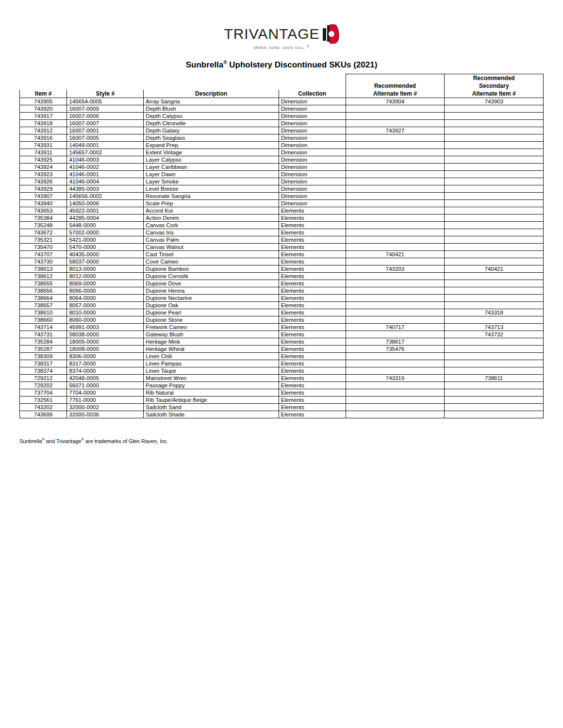TRIVANTAGE
ORDER. DONE. GOOD CALL. ®
Sunbrella® Upholstery Discontinued SKUs (2021)
| | | | | | Recommended |
| --- | --- | --- | --- | --- | --- |
| | | | | Recommended | Secondary |
| Item # | Style # | Description | Collection | Alternate Item # | Alternate Item # |
| 743905 | 145654-0005 | Array Sangria | Dimension | 743904 | 743903 |
| 743920 | 16007-0009 | Depth Blush | Dimension | | |
| 743917 | 16007-0006 | Depth Calypso | Dimension | | |
| 743918 | 16007-0007 | Depth Citronelle | Dimension | | |
| 743912 | 16007-0001 | Depth Galaxy | Dimension | 743927 | |
| 743916 | 16007-0005 | Depth Seaglass | Dimension | | |
| 743931 | 14049-0001 | Expand Prep | Dimension | | |
| 743911 | 145657-0002 | Extent Vintage | Dimension | | |
| 743925 | 41046-0003 | Layer Calypso | Dimension | | |
| 743924 | 41046-0002 | Layer Caribbean | Dimension | | |
| 743923 | 41046-0001 | Layer Dawn | Dimension | | |
| 743926 | 41046-0004 | Layer Smoke | Dimension | | |
| 743929 | 44385-0003 | Level Breeze | Dimension | | |
| 743907 | 145656-0002 | Resonate Sangria | Dimension | | |
| 743940 | 14050-0006 | Scale Prep | Dimension | | |
| 743653 | 45922-0001 | Accord Koi | Elements | | |
| 735384 | 44285-0004 | Action Denim | Elements | | |
| 735248 | 5448-0000 | Canvas Cork | Elements | | |
| 743672 | 57002-0000 | Canvas Iris | Elements | | |
| 735321 | 5421-0000 | Canvas Palm | Elements | | |
| 735470 | 5470-0000 | Canvas Walnut | Elements | | |
| 743707 | 40435-0000 | Cast Tinsel | Elements | 740421 | |
| 743730 | 58037-0000 | Cove Cameo | Elements | | |
| 738613 | 8013-0000 | Dupione Bamboo | Elements | 743203 | 740421 |
| 738612 | 8012-0000 | Dupione Cornsilk | Elements | | |
| 738655 | 8069-0000 | Dupione Dove | Elements | | |
| 738656 | 8056-0000 | Dupione Henna | Elements | | |
| 738664 | 8064-0000 | Dupione Nectarine | Elements | | |
| 738657 | 8057-0000 | Dupione Oak | Elements | | |
| 738610 | 8010-0000 | Dupione Pearl | Elements | | 743318 |
| 738660 | 8060-0000 | Dupione Stone | Elements | | |
| 743714 | 45991-0003 | Fretwork Cameo | Elements | 740717 | 743713 |
| 743731 | 58038-0000 | Gateway Blush | Elements | | 743732 |
| 735284 | 18005-0000 | Heritage Mink | Elements | 738617 | |
| 735287 | 18008-0000 | Heritage Wheat | Elements | 735476 | |
| 738309 | 8306-0000 | Linen Chili | Elements | | |
| 738317 | 8317-0000 | Linen Pampas | Elements | | |
| 738374 | 8374-0000 | Linen Taupe | Elements | | |
| 729212 | 42048-0005 | Mainstreet Wren | Elements | 743319 | 738611 |
| 729202 | 56071-0000 | Passage Poppy | Elements | | |
| 737704 | 7704-0000 | Rib Natural | Elements | | |
| 732561 | 7761-0000 | Rib Taupe/Antique Beige | Elements | | |
| 743202 | 32000-0002 | Sailcloth Sand | Elements | | |
| 743699 | 32000-0036 | Sailcloth Shade | Elements | | |
Sunbrella® and Trivantage® are trademarks of Glen Raven, Inc.